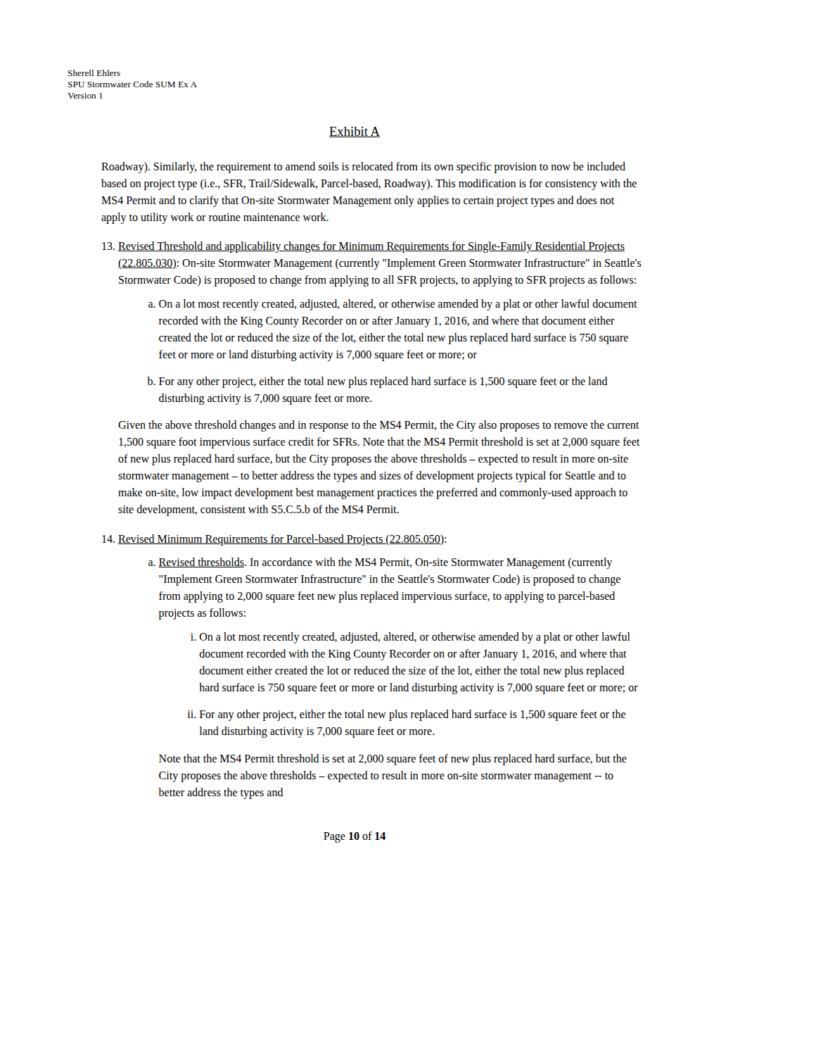Sherell Ehlers
SPU Stormwater Code SUM Ex A
Version 1
Exhibit A
Roadway). Similarly, the requirement to amend soils is relocated from its own specific provision to now be included based on project type (i.e., SFR, Trail/Sidewalk, Parcel-based, Roadway). This modification is for consistency with the MS4 Permit and to clarify that On-site Stormwater Management only applies to certain project types and does not apply to utility work or routine maintenance work.
Revised Threshold and applicability changes for Minimum Requirements for Single-Family Residential Projects (22.805.030): On-site Stormwater Management (currently "Implement Green Stormwater Infrastructure" in Seattle's Stormwater Code) is proposed to change from applying to all SFR projects, to applying to SFR projects as follows:
On a lot most recently created, adjusted, altered, or otherwise amended by a plat or other lawful document recorded with the King County Recorder on or after January 1, 2016, and where that document either created the lot or reduced the size of the lot, either the total new plus replaced hard surface is 750 square feet or more or land disturbing activity is 7,000 square feet or more; or
For any other project, either the total new plus replaced hard surface is 1,500 square feet or the land disturbing activity is 7,000 square feet or more.
Given the above threshold changes and in response to the MS4 Permit, the City also proposes to remove the current 1,500 square foot impervious surface credit for SFRs. Note that the MS4 Permit threshold is set at 2,000 square feet of new plus replaced hard surface, but the City proposes the above thresholds – expected to result in more on-site stormwater management – to better address the types and sizes of development projects typical for Seattle and to make on-site, low impact development best management practices the preferred and commonly-used approach to site development, consistent with S5.C.5.b of the MS4 Permit.
Revised Minimum Requirements for Parcel-based Projects (22.805.050):
Revised thresholds. In accordance with the MS4 Permit, On-site Stormwater Management (currently "Implement Green Stormwater Infrastructure" in the Seattle's Stormwater Code) is proposed to change from applying to 2,000 square feet new plus replaced impervious surface, to applying to parcel-based projects as follows:
On a lot most recently created, adjusted, altered, or otherwise amended by a plat or other lawful document recorded with the King County Recorder on or after January 1, 2016, and where that document either created the lot or reduced the size of the lot, either the total new plus replaced hard surface is 750 square feet or more or land disturbing activity is 7,000 square feet or more; or
For any other project, either the total new plus replaced hard surface is 1,500 square feet or the land disturbing activity is 7,000 square feet or more.
Note that the MS4 Permit threshold is set at 2,000 square feet of new plus replaced hard surface, but the City proposes the above thresholds – expected to result in more on-site stormwater management -- to better address the types and
Page 10 of 14